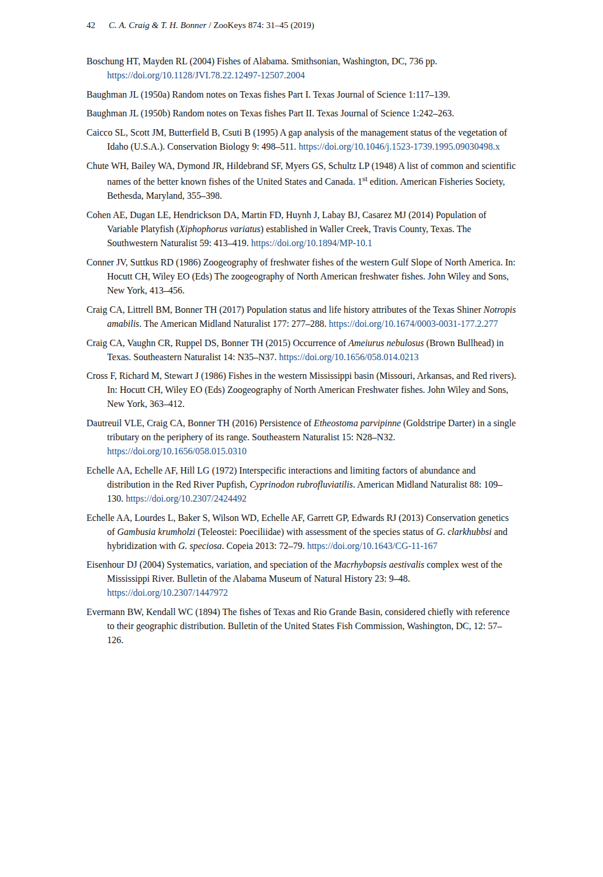42 C. A. Craig & T. H. Bonner / ZooKeys 874: 31–45 (2019)
Boschung HT, Mayden RL (2004) Fishes of Alabama. Smithsonian, Washington, DC, 736 pp. https://doi.org/10.1128/JVI.78.22.12497-12507.2004
Baughman JL (1950a) Random notes on Texas fishes Part I. Texas Journal of Science 1:117–139.
Baughman JL (1950b) Random notes on Texas fishes Part II. Texas Journal of Science 1:242–263.
Caicco SL, Scott JM, Butterfield B, Csuti B (1995) A gap analysis of the management status of the vegetation of Idaho (U.S.A.). Conservation Biology 9: 498–511. https://doi.org/10.1046/j.1523-1739.1995.09030498.x
Chute WH, Bailey WA, Dymond JR, Hildebrand SF, Myers GS, Schultz LP (1948) A list of common and scientific names of the better known fishes of the United States and Canada. 1st edition. American Fisheries Society, Bethesda, Maryland, 355–398.
Cohen AE, Dugan LE, Hendrickson DA, Martin FD, Huynh J, Labay BJ, Casarez MJ (2014) Population of Variable Platyfish (Xiphophorus variatus) established in Waller Creek, Travis County, Texas. The Southwestern Naturalist 59: 413–419. https://doi.org/10.1894/MP-10.1
Conner JV, Suttkus RD (1986) Zoogeography of freshwater fishes of the western Gulf Slope of North America. In: Hocutt CH, Wiley EO (Eds) The zoogeography of North American freshwater fishes. John Wiley and Sons, New York, 413–456.
Craig CA, Littrell BM, Bonner TH (2017) Population status and life history attributes of the Texas Shiner Notropis amabilis. The American Midland Naturalist 177: 277–288. https://doi.org/10.1674/0003-0031-177.2.277
Craig CA, Vaughn CR, Ruppel DS, Bonner TH (2015) Occurrence of Ameiurus nebulosus (Brown Bullhead) in Texas. Southeastern Naturalist 14: N35–N37. https://doi.org/10.1656/058.014.0213
Cross F, Richard M, Stewart J (1986) Fishes in the western Mississippi basin (Missouri, Arkansas, and Red rivers). In: Hocutt CH, Wiley EO (Eds) Zoogeography of North American Freshwater fishes. John Wiley and Sons, New York, 363–412.
Dautreuil VLE, Craig CA, Bonner TH (2016) Persistence of Etheostoma parvipinne (Goldstripe Darter) in a single tributary on the periphery of its range. Southeastern Naturalist 15: N28–N32. https://doi.org/10.1656/058.015.0310
Echelle AA, Echelle AF, Hill LG (1972) Interspecific interactions and limiting factors of abundance and distribution in the Red River Pupfish, Cyprinodon rubrofluviatilis. American Midland Naturalist 88: 109–130. https://doi.org/10.2307/2424492
Echelle AA, Lourdes L, Baker S, Wilson WD, Echelle AF, Garrett GP, Edwards RJ (2013) Conservation genetics of Gambusia krumholzi (Teleostei: Poeciliidae) with assessment of the species status of G. clarkhubbsi and hybridization with G. speciosa. Copeia 2013: 72–79. https://doi.org/10.1643/CG-11-167
Eisenhour DJ (2004) Systematics, variation, and speciation of the Macrhybopsis aestivalis complex west of the Mississippi River. Bulletin of the Alabama Museum of Natural History 23: 9–48. https://doi.org/10.2307/1447972
Evermann BW, Kendall WC (1894) The fishes of Texas and Rio Grande Basin, considered chiefly with reference to their geographic distribution. Bulletin of the United States Fish Commission, Washington, DC, 12: 57–126.